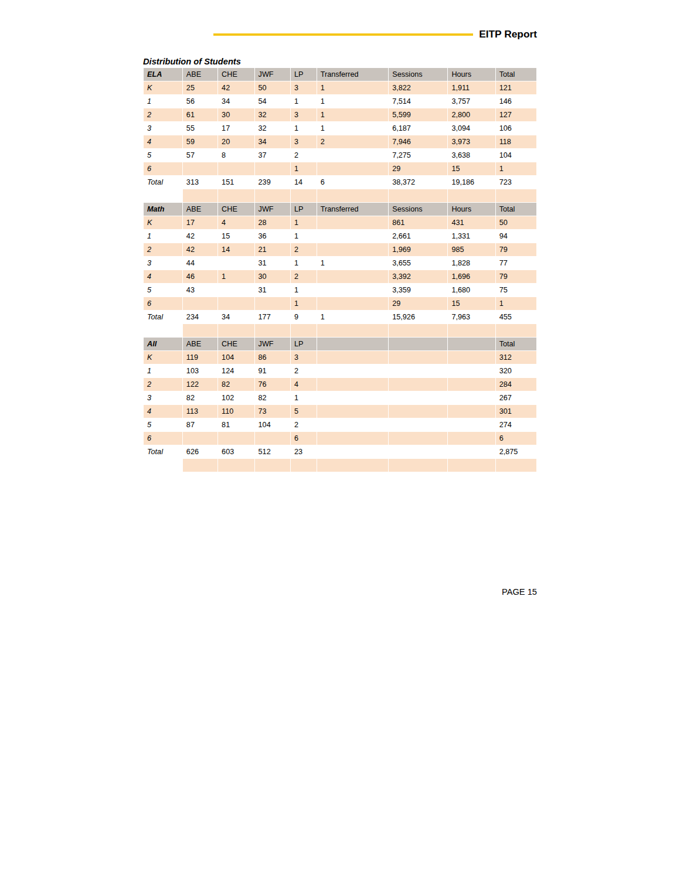EITP Report
Distribution of Students
| ELA | ABE | CHE | JWF | LP | Transferred | Sessions | Hours | Total |
| --- | --- | --- | --- | --- | --- | --- | --- | --- |
| K | 25 | 42 | 50 | 3 | 1 | 3,822 | 1,911 | 121 |
| 1 | 56 | 34 | 54 | 1 | 1 | 7,514 | 3,757 | 146 |
| 2 | 61 | 30 | 32 | 3 | 1 | 5,599 | 2,800 | 127 |
| 3 | 55 | 17 | 32 | 1 | 1 | 6,187 | 3,094 | 106 |
| 4 | 59 | 20 | 34 | 3 | 2 | 7,946 | 3,973 | 118 |
| 5 | 57 | 8 | 37 | 2 | | 7,275 | 3,638 | 104 |
| 6 | | | | 1 | | 29 | 15 | 1 |
| Total | 313 | 151 | 239 | 14 | 6 | 38,372 | 19,186 | 723 |
| Math | ABE | CHE | JWF | LP | Transferred | Sessions | Hours | Total |
| K | 17 | 4 | 28 | 1 | | 861 | 431 | 50 |
| 1 | 42 | 15 | 36 | 1 | | 2,661 | 1,331 | 94 |
| 2 | 42 | 14 | 21 | 2 | | 1,969 | 985 | 79 |
| 3 | 44 | | 31 | 1 | 1 | 3,655 | 1,828 | 77 |
| 4 | 46 | 1 | 30 | 2 | | 3,392 | 1,696 | 79 |
| 5 | 43 | | 31 | 1 | | 3,359 | 1,680 | 75 |
| 6 | | | | 1 | | 29 | 15 | 1 |
| Total | 234 | 34 | 177 | 9 | 1 | 15,926 | 7,963 | 455 |
| All | ABE | CHE | JWF | LP | | | | Total |
| K | 119 | 104 | 86 | 3 | | | | 312 |
| 1 | 103 | 124 | 91 | 2 | | | | 320 |
| 2 | 122 | 82 | 76 | 4 | | | | 284 |
| 3 | 82 | 102 | 82 | 1 | | | | 267 |
| 4 | 113 | 110 | 73 | 5 | | | | 301 |
| 5 | 87 | 81 | 104 | 2 | | | | 274 |
| 6 | | | | 6 | | | | 6 |
| Total | 626 | 603 | 512 | 23 | | | | 2,875 |
PAGE 15